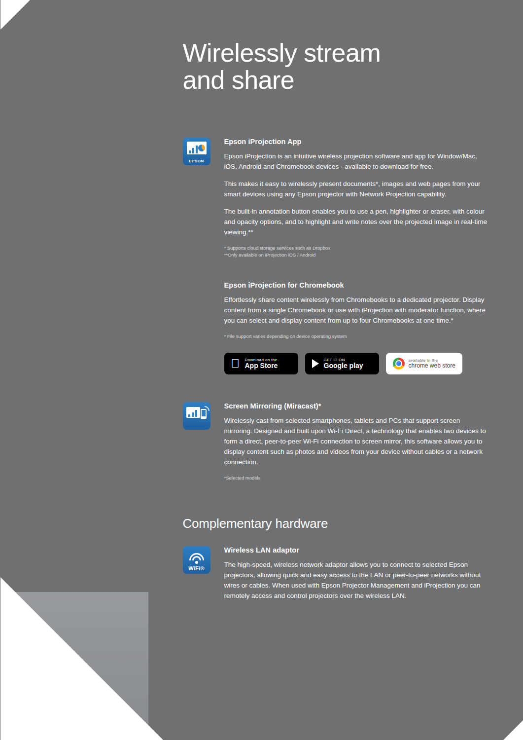HOUSING
Wirelessly stream
and share
EPSON
Epson iProjection App
Epson iProjection is an intuitive wireless projection software and app for Window/Mac, iOS, Android and Chromebook devices - available to download for free.
This makes it easy to wirelessly present documents*, images and web pages from your smart devices using any Epson projector with Network Projection capability.
The built-in annotation button enables you to use a pen, highlighter or eraser, with colour and opacity options, and to highlight and write notes over the projected image in real-time viewing.**
* Supports cloud storage services such as Dropbox
**Only available on iProjection iOS / Android
Epson iProjection for Chromebook
Effortlessly share content wirelessly from Chromebooks to a dedicated projector. Display content from a single Chromebook or use with iProjection with moderator function, where you can select and display content from up to four Chromebooks at one time.*
* File support varies depending on device operating system
 Download on the App Store
GET IT ON Google play
available in the chrome web store
Screen Mirroring (Miracast)*
Wirelessly cast from selected smartphones, tablets and PCs that support screen mirroring. Designed and built upon Wi-Fi Direct, a technology that enables two devices to form a direct, peer-to-peer Wi-Fi connection to screen mirror, this software allows you to display content such as photos and videos from your device without cables or a network connection.
*Selected models
Complementary hardware
WiFi®
Wireless LAN adaptor
The high-speed, wireless network adaptor allows you to connect to selected Epson projectors, allowing quick and easy access to the LAN or peer-to-peer networks without wires or cables. When used with Epson Projector Management and iProjection you can remotely access and control projectors over the wireless LAN.